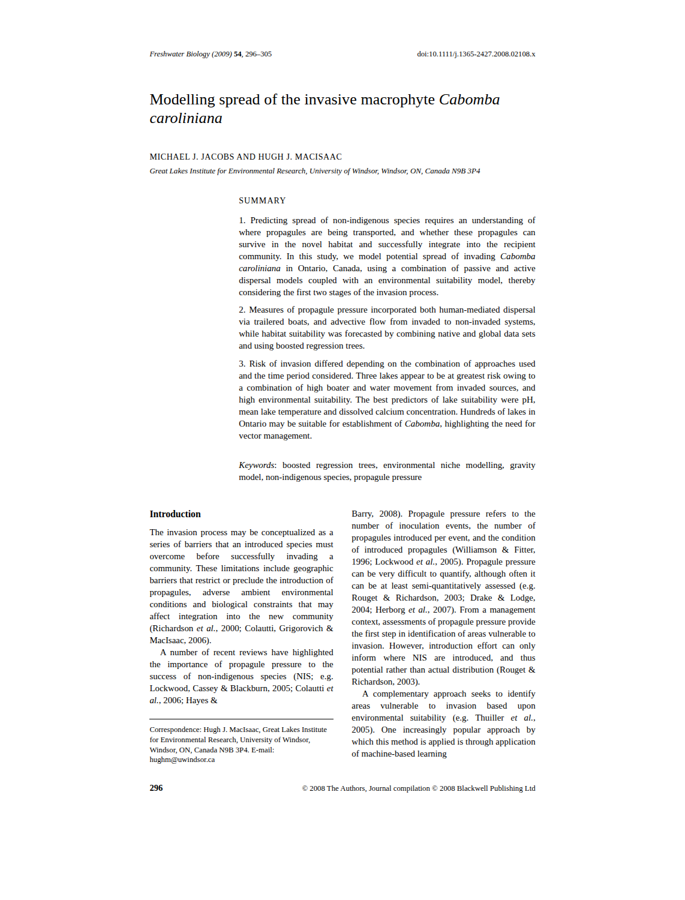Freshwater Biology (2009) 54, 296–305
doi:10.1111/j.1365-2427.2008.02108.x
Modelling spread of the invasive macrophyte Cabomba caroliniana
MICHAEL J. JACOBS AND HUGH J. MACISAAC
Great Lakes Institute for Environmental Research, University of Windsor, Windsor, ON, Canada N9B 3P4
SUMMARY
1. Predicting spread of non-indigenous species requires an understanding of where propagules are being transported, and whether these propagules can survive in the novel habitat and successfully integrate into the recipient community. In this study, we model potential spread of invading Cabomba caroliniana in Ontario, Canada, using a combination of passive and active dispersal models coupled with an environmental suitability model, thereby considering the first two stages of the invasion process.
2. Measures of propagule pressure incorporated both human-mediated dispersal via trailered boats, and advective flow from invaded to non-invaded systems, while habitat suitability was forecasted by combining native and global data sets and using boosted regression trees.
3. Risk of invasion differed depending on the combination of approaches used and the time period considered. Three lakes appear to be at greatest risk owing to a combination of high boater and water movement from invaded sources, and high environmental suitability. The best predictors of lake suitability were pH, mean lake temperature and dissolved calcium concentration. Hundreds of lakes in Ontario may be suitable for establishment of Cabomba, highlighting the need for vector management.
Keywords: boosted regression trees, environmental niche modelling, gravity model, non-indigenous species, propagule pressure
Introduction
The invasion process may be conceptualized as a series of barriers that an introduced species must overcome before successfully invading a community. These limitations include geographic barriers that restrict or preclude the introduction of propagules, adverse ambient environmental conditions and biological constraints that may affect integration into the new community (Richardson et al., 2000; Colautti, Grigorovich & MacIsaac, 2006).
A number of recent reviews have highlighted the importance of propagule pressure to the success of non-indigenous species (NIS; e.g. Lockwood, Cassey & Blackburn, 2005; Colautti et al., 2006; Hayes &
Correspondence: Hugh J. MacIsaac, Great Lakes Institute for Environmental Research, University of Windsor, Windsor, ON, Canada N9B 3P4. E-mail: hughm@uwindsor.ca
Barry, 2008). Propagule pressure refers to the number of inoculation events, the number of propagules introduced per event, and the condition of introduced propagules (Williamson & Fitter, 1996; Lockwood et al., 2005). Propagule pressure can be very difficult to quantify, although often it can be at least semi-quantitatively assessed (e.g. Rouget & Richardson, 2003; Drake & Lodge, 2004; Herborg et al., 2007). From a management context, assessments of propagule pressure provide the first step in identification of areas vulnerable to invasion. However, introduction effort can only inform where NIS are introduced, and thus potential rather than actual distribution (Rouget & Richardson, 2003).
A complementary approach seeks to identify areas vulnerable to invasion based upon environmental suitability (e.g. Thuiller et al., 2005). One increasingly popular approach by which this method is applied is through application of machine-based learning
296
© 2008 The Authors, Journal compilation © 2008 Blackwell Publishing Ltd